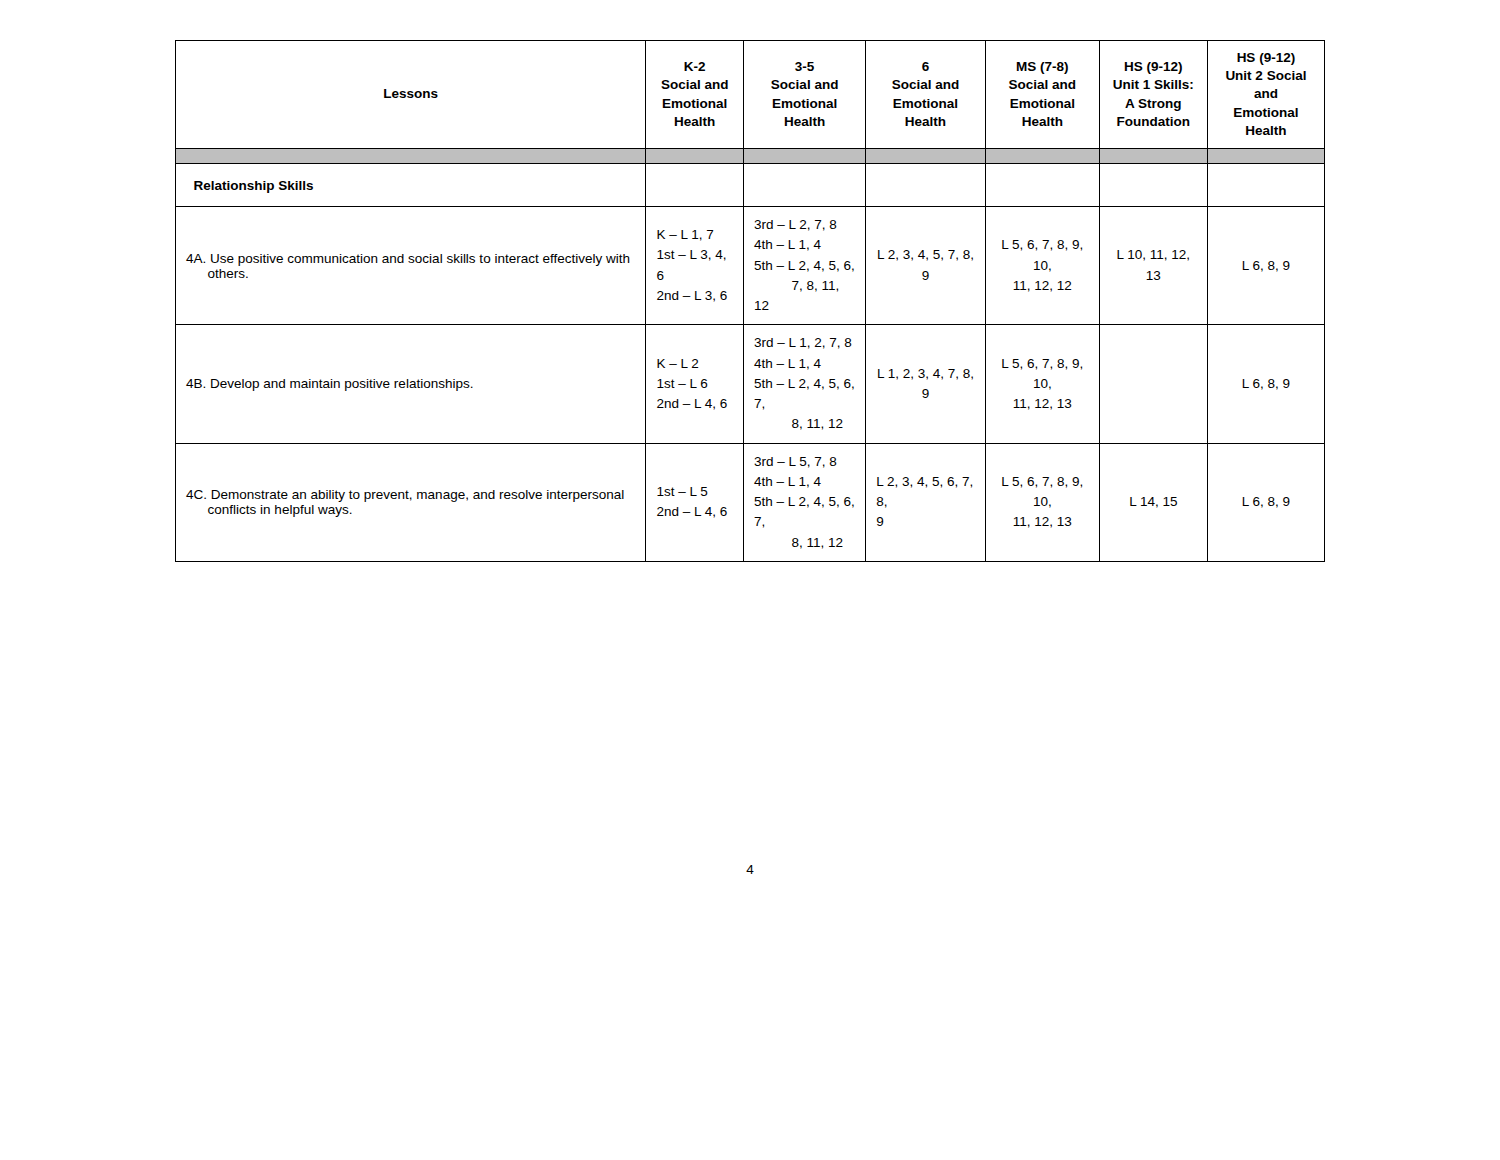| Lessons | K-2 Social and Emotional Health | 3-5 Social and Emotional Health | 6 Social and Emotional Health | MS (7-8) Social and Emotional Health | HS (9-12) Unit 1 Skills: A Strong Foundation | HS (9-12) Unit 2 Social and Emotional Health |
| --- | --- | --- | --- | --- | --- | --- |
| Relationship Skills | | | | | | |
| 4A. Use positive communication and social skills to interact effectively with others. | K – L 1, 7 1st – L 3, 4, 6 2nd – L 3, 6 | 3rd – L 2, 7, 8 4th – L 1, 4 5th – L 2, 4, 5, 6, 7, 8, 11, 12 | L 2, 3, 4, 5, 7, 8, 9 | L 5, 6, 7, 8, 9, 10, 11, 12, 12 | L 10, 11, 12, 13 | L 6, 8, 9 |
| 4B. Develop and maintain positive relationships. | K – L 2 1st – L 6 2nd – L 4, 6 | 3rd – L 1, 2, 7, 8 4th – L 1, 4 5th – L 2, 4, 5, 6, 7, 8, 11, 12 | L 1, 2, 3, 4, 7, 8, 9 | L 5, 6, 7, 8, 9, 10, 11, 12, 13 | | L 6, 8, 9 |
| 4C. Demonstrate an ability to prevent, manage, and resolve interpersonal conflicts in helpful ways. | 1st – L 5 2nd – L 4, 6 | 3rd – L 5, 7, 8 4th – L 1, 4 5th – L 2, 4, 5, 6, 7, 8, 11, 12 | L 2, 3, 4, 5, 6, 7, 8, 9 | L 5, 6, 7, 8, 9, 10, 11, 12, 13 | L 14, 15 | L 6, 8, 9 |
4